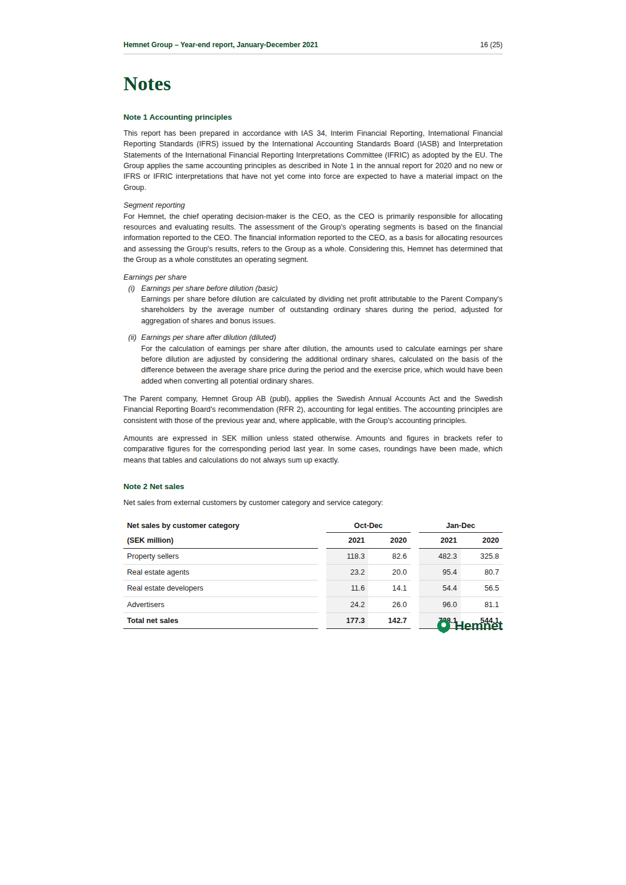Hemnet Group – Year-end report, January-December 2021 16 (25)
Notes
Note 1 Accounting principles
This report has been prepared in accordance with IAS 34, Interim Financial Reporting, International Financial Reporting Standards (IFRS) issued by the International Accounting Standards Board (IASB) and Interpretation Statements of the International Financial Reporting Interpretations Committee (IFRIC) as adopted by the EU. The Group applies the same accounting principles as described in Note 1 in the annual report for 2020 and no new or IFRS or IFRIC interpretations that have not yet come into force are expected to have a material impact on the Group.
Segment reporting
For Hemnet, the chief operating decision-maker is the CEO, as the CEO is primarily responsible for allocating resources and evaluating results. The assessment of the Group's operating segments is based on the financial information reported to the CEO. The financial information reported to the CEO, as a basis for allocating resources and assessing the Group's results, refers to the Group as a whole. Considering this, Hemnet has determined that the Group as a whole constitutes an operating segment.
Earnings per share
(i) Earnings per share before dilution (basic)
Earnings per share before dilution are calculated by dividing net profit attributable to the Parent Company's shareholders by the average number of outstanding ordinary shares during the period, adjusted for aggregation of shares and bonus issues.
(ii) Earnings per share after dilution (diluted)
For the calculation of earnings per share after dilution, the amounts used to calculate earnings per share before dilution are adjusted by considering the additional ordinary shares, calculated on the basis of the difference between the average share price during the period and the exercise price, which would have been added when converting all potential ordinary shares.
The Parent company, Hemnet Group AB (publ), applies the Swedish Annual Accounts Act and the Swedish Financial Reporting Board's recommendation (RFR 2), accounting for legal entities. The accounting principles are consistent with those of the previous year and, where applicable, with the Group's accounting principles.
Amounts are expressed in SEK million unless stated otherwise. Amounts and figures in brackets refer to comparative figures for the corresponding period last year. In some cases, roundings have been made, which means that tables and calculations do not always sum up exactly.
Note 2 Net sales
Net sales from external customers by customer category and service category:
| Net sales by customer category | | Oct-Dec | | Jan-Dec |
| --- | --- | --- | --- | --- |
| (SEK million) | | 2021 | 2020 | | 2021 | 2020 |
| Property sellers | | 118.3 | 82.6 | | 482.3 | 325.8 |
| Real estate agents | | 23.2 | 20.0 | | 95.4 | 80.7 |
| Real estate developers | | 11.6 | 14.1 | | 54.4 | 56.5 |
| Advertisers | | 24.2 | 26.0 | | 96.0 | 81.1 |
| Total net sales | | 177.3 | 142.7 | | 728.1 | 544.1 |
Hemnet